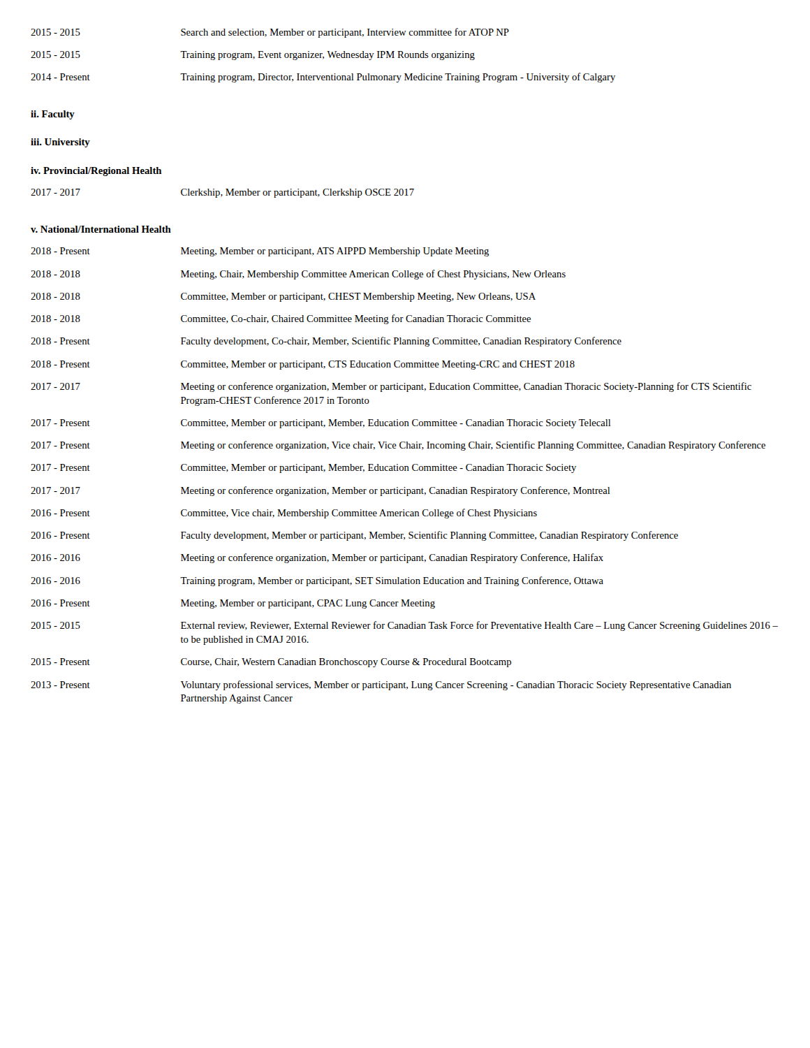| 2015 - 2015 | Search and selection, Member or participant, Interview committee for ATOP NP |
| 2015 - 2015 | Training program, Event organizer, Wednesday IPM Rounds organizing |
| 2014 - Present | Training program, Director, Interventional Pulmonary Medicine Training Program - University of Calgary |
ii. Faculty
iii. University
iv. Provincial/Regional Health
| 2017 - 2017 | Clerkship, Member or participant, Clerkship OSCE 2017 |
v. National/International Health
| 2018 - Present | Meeting, Member or participant, ATS AIPPD Membership Update Meeting |
| 2018 - 2018 | Meeting, Chair, Membership Committee American College of Chest Physicians, New Orleans |
| 2018 - 2018 | Committee, Member or participant, CHEST Membership Meeting, New Orleans, USA |
| 2018 - 2018 | Committee, Co-chair, Chaired Committee Meeting for Canadian Thoracic Committee |
| 2018 - Present | Faculty development, Co-chair, Member, Scientific Planning Committee, Canadian Respiratory Conference |
| 2018 - Present | Committee, Member or participant, CTS Education Committee Meeting-CRC and CHEST 2018 |
| 2017 - 2017 | Meeting or conference organization, Member or participant, Education Committee, Canadian Thoracic Society-Planning for CTS Scientific Program-CHEST Conference 2017 in Toronto |
| 2017 - Present | Committee, Member or participant, Member, Education Committee - Canadian Thoracic Society Telecall |
| 2017 - Present | Meeting or conference organization, Vice chair, Vice Chair, Incoming Chair, Scientific Planning Committee, Canadian Respiratory Conference |
| 2017 - Present | Committee, Member or participant, Member, Education Committee - Canadian Thoracic Society |
| 2017 - 2017 | Meeting or conference organization, Member or participant, Canadian Respiratory Conference, Montreal |
| 2016 - Present | Committee, Vice chair, Membership Committee American College of Chest Physicians |
| 2016 - Present | Faculty development, Member or participant, Member, Scientific Planning Committee, Canadian Respiratory Conference |
| 2016 - 2016 | Meeting or conference organization, Member or participant, Canadian Respiratory Conference, Halifax |
| 2016 - 2016 | Training program, Member or participant, SET Simulation Education and Training Conference, Ottawa |
| 2016 - Present | Meeting, Member or participant, CPAC Lung Cancer Meeting |
| 2015 - 2015 | External review, Reviewer, External Reviewer for Canadian Task Force for Preventative Health Care – Lung Cancer Screening Guidelines 2016 – to be published in CMAJ 2016. |
| 2015 - Present | Course, Chair, Western Canadian Bronchoscopy Course & Procedural Bootcamp |
| 2013 - Present | Voluntary professional services, Member or participant, Lung Cancer Screening - Canadian Thoracic Society Representative Canadian Partnership Against Cancer |